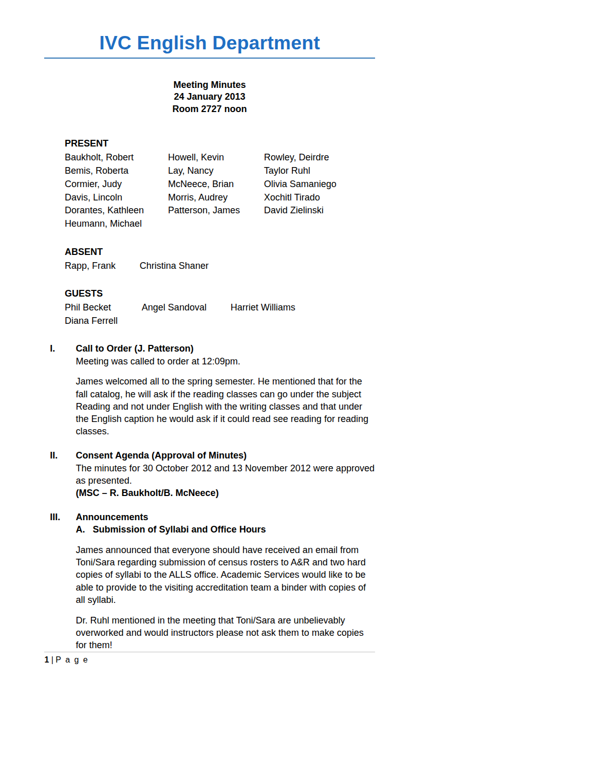IVC English Department
Meeting Minutes
24 January 2013
Room 2727 noon
PRESENT
| Baukholt, Robert | Howell, Kevin | Rowley, Deirdre |
| Bemis, Roberta | Lay, Nancy | Taylor Ruhl |
| Cormier, Judy | McNeece, Brian | Olivia Samaniego |
| Davis, Lincoln | Morris, Audrey | Xochitl Tirado |
| Dorantes, Kathleen | Patterson, James | David Zielinski |
| Heumann, Michael | | |
ABSENT
| Rapp, Frank | Christina Shaner |
GUESTS
| Phil Becket | Angel Sandoval | Harriet Williams |
| Diana Ferrell | | |
I. Call to Order (J. Patterson)
Meeting was called to order at 12:09pm.
James welcomed all to the spring semester. He mentioned that for the fall catalog, he will ask if the reading classes can go under the subject Reading and not under English with the writing classes and that under the English caption he would ask if it could read see reading for reading classes.
II. Consent Agenda (Approval of Minutes)
The minutes for 30 October 2012 and 13 November 2012 were approved as presented.
(MSC – R. Baukholt/B. McNeece)
III. Announcements
A. Submission of Syllabi and Office Hours
James announced that everyone should have received an email from Toni/Sara regarding submission of census rosters to A&R and two hard copies of syllabi to the ALLS office. Academic Services would like to be able to provide to the visiting accreditation team a binder with copies of all syllabi.
Dr. Ruhl mentioned in the meeting that Toni/Sara are unbelievably overworked and would instructors please not ask them to make copies for them!
1 | P a g e